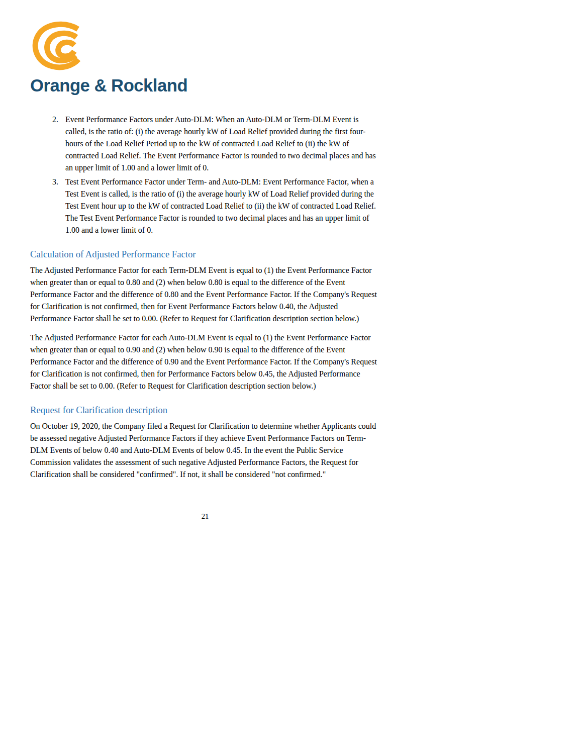Orange & Rockland
Event Performance Factors under Auto-DLM: When an Auto-DLM or Term-DLM Event is called, is the ratio of: (i) the average hourly kW of Load Relief provided during the first four-hours of the Load Relief Period up to the kW of contracted Load Relief to (ii) the kW of contracted Load Relief. The Event Performance Factor is rounded to two decimal places and has an upper limit of 1.00 and a lower limit of 0.
Test Event Performance Factor under Term- and Auto-DLM: Event Performance Factor, when a Test Event is called, is the ratio of (i) the average hourly kW of Load Relief provided during the Test Event hour up to the kW of contracted Load Relief to (ii) the kW of contracted Load Relief. The Test Event Performance Factor is rounded to two decimal places and has an upper limit of 1.00 and a lower limit of 0.
Calculation of Adjusted Performance Factor
The Adjusted Performance Factor for each Term-DLM Event is equal to (1) the Event Performance Factor when greater than or equal to 0.80 and (2) when below 0.80 is equal to the difference of the Event Performance Factor and the difference of 0.80 and the Event Performance Factor. If the Company's Request for Clarification is not confirmed, then for Event Performance Factors below 0.40, the Adjusted Performance Factor shall be set to 0.00. (Refer to Request for Clarification description section below.)
The Adjusted Performance Factor for each Auto-DLM Event is equal to (1) the Event Performance Factor when greater than or equal to 0.90 and (2) when below 0.90 is equal to the difference of the Event Performance Factor and the difference of 0.90 and the Event Performance Factor. If the Company's Request for Clarification is not confirmed, then for Performance Factors below 0.45, the Adjusted Performance Factor shall be set to 0.00. (Refer to Request for Clarification description section below.)
Request for Clarification description
On October 19, 2020, the Company filed a Request for Clarification to determine whether Applicants could be assessed negative Adjusted Performance Factors if they achieve Event Performance Factors on Term-DLM Events of below 0.40 and Auto-DLM Events of below 0.45. In the event the Public Service Commission validates the assessment of such negative Adjusted Performance Factors, the Request for Clarification shall be considered "confirmed". If not, it shall be considered "not confirmed."
21